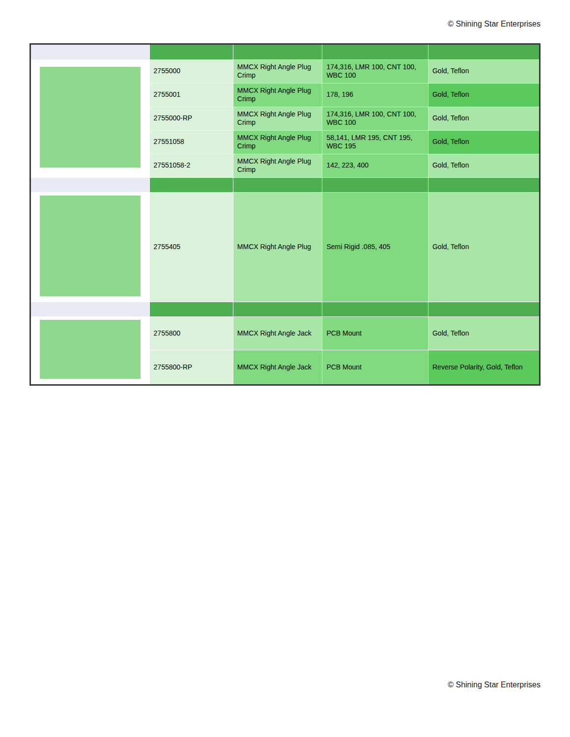© Shining Star Enterprises
| | 2755000 | MMCX Right Angle Plug Crimp | 174,316, LMR 100, CNT 100, WBC 100 | Gold, Teflon |
| 2755001 | MMCX Right Angle Plug Crimp | 178, 196 | Gold, Teflon |
| 2755000-RP | MMCX Right Angle Plug Crimp | 174,316, LMR 100, CNT 100, WBC 100 | Gold, Teflon |
| 27551058 | MMCX Right Angle Plug Crimp | 58,141, LMR 195, CNT 195, WBC 195 | Gold, Teflon |
| 27551058-2 | MMCX Right Angle Plug Crimp | 142, 223, 400 | Gold, Teflon |
| | 2755405 | MMCX Right Angle Plug | Semi Rigid .085, 405 | Gold, Teflon |
| | 2755800 | MMCX Right Angle Jack | PCB Mount | Gold, Teflon |
| 2755800-RP | MMCX Right Angle Jack | PCB Mount | Reverse Polarity, Gold, Teflon |
© Shining Star Enterprises